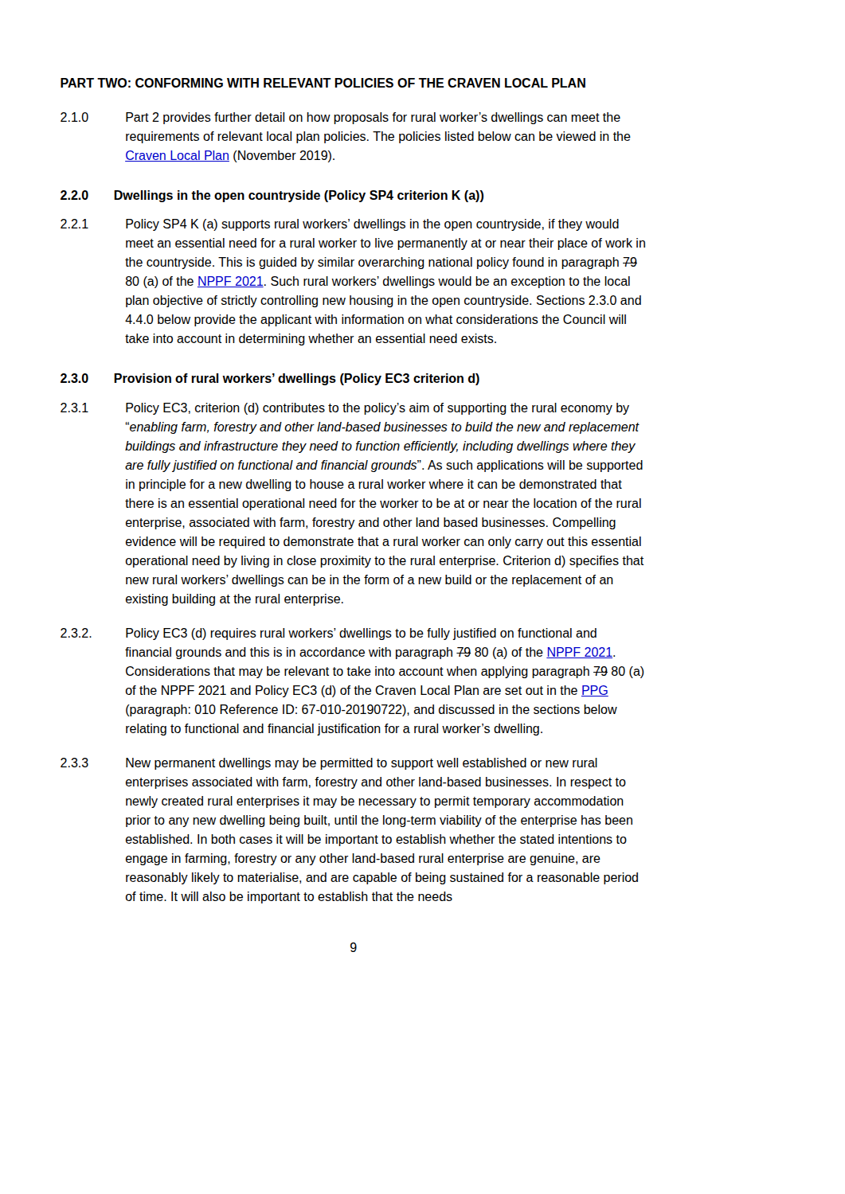Part Two: Conforming with Relevant Policies of the Craven Local Plan
2.1.0
Part 2 provides further detail on how proposals for rural worker’s dwellings can meet the requirements of relevant local plan policies. The policies listed below can be viewed in the Craven Local Plan (November 2019).
2.2.0 Dwellings in the open countryside (Policy SP4 criterion K (a))
2.2.1
Policy SP4 K (a) supports rural workers’ dwellings in the open countryside, if they would meet an essential need for a rural worker to live permanently at or near their place of work in the countryside. This is guided by similar overarching national policy found in paragraph 79 80 (a) of the NPPF 2021. Such rural workers’ dwellings would be an exception to the local plan objective of strictly controlling new housing in the open countryside. Sections 2.3.0 and 4.4.0 below provide the applicant with information on what considerations the Council will take into account in determining whether an essential need exists.
2.3.0 Provision of rural workers’ dwellings (Policy EC3 criterion d)
2.3.1
Policy EC3, criterion (d) contributes to the policy’s aim of supporting the rural economy by “enabling farm, forestry and other land-based businesses to build the new and replacement buildings and infrastructure they need to function efficiently, including dwellings where they are fully justified on functional and financial grounds”. As such applications will be supported in principle for a new dwelling to house a rural worker where it can be demonstrated that there is an essential operational need for the worker to be at or near the location of the rural enterprise, associated with farm, forestry and other land based businesses. Compelling evidence will be required to demonstrate that a rural worker can only carry out this essential operational need by living in close proximity to the rural enterprise. Criterion d) specifies that new rural workers’ dwellings can be in the form of a new build or the replacement of an existing building at the rural enterprise.
2.3.2.
Policy EC3 (d) requires rural workers’ dwellings to be fully justified on functional and financial grounds and this is in accordance with paragraph 79 80 (a) of the NPPF 2021. Considerations that may be relevant to take into account when applying paragraph 79 80 (a) of the NPPF 2021 and Policy EC3 (d) of the Craven Local Plan are set out in the PPG (paragraph: 010 Reference ID: 67-010-20190722), and discussed in the sections below relating to functional and financial justification for a rural worker’s dwelling.
2.3.3
New permanent dwellings may be permitted to support well established or new rural enterprises associated with farm, forestry and other land-based businesses. In respect to newly created rural enterprises it may be necessary to permit temporary accommodation prior to any new dwelling being built, until the long-term viability of the enterprise has been established. In both cases it will be important to establish whether the stated intentions to engage in farming, forestry or any other land-based rural enterprise are genuine, are reasonably likely to materialise, and are capable of being sustained for a reasonable period of time. It will also be important to establish that the needs
9